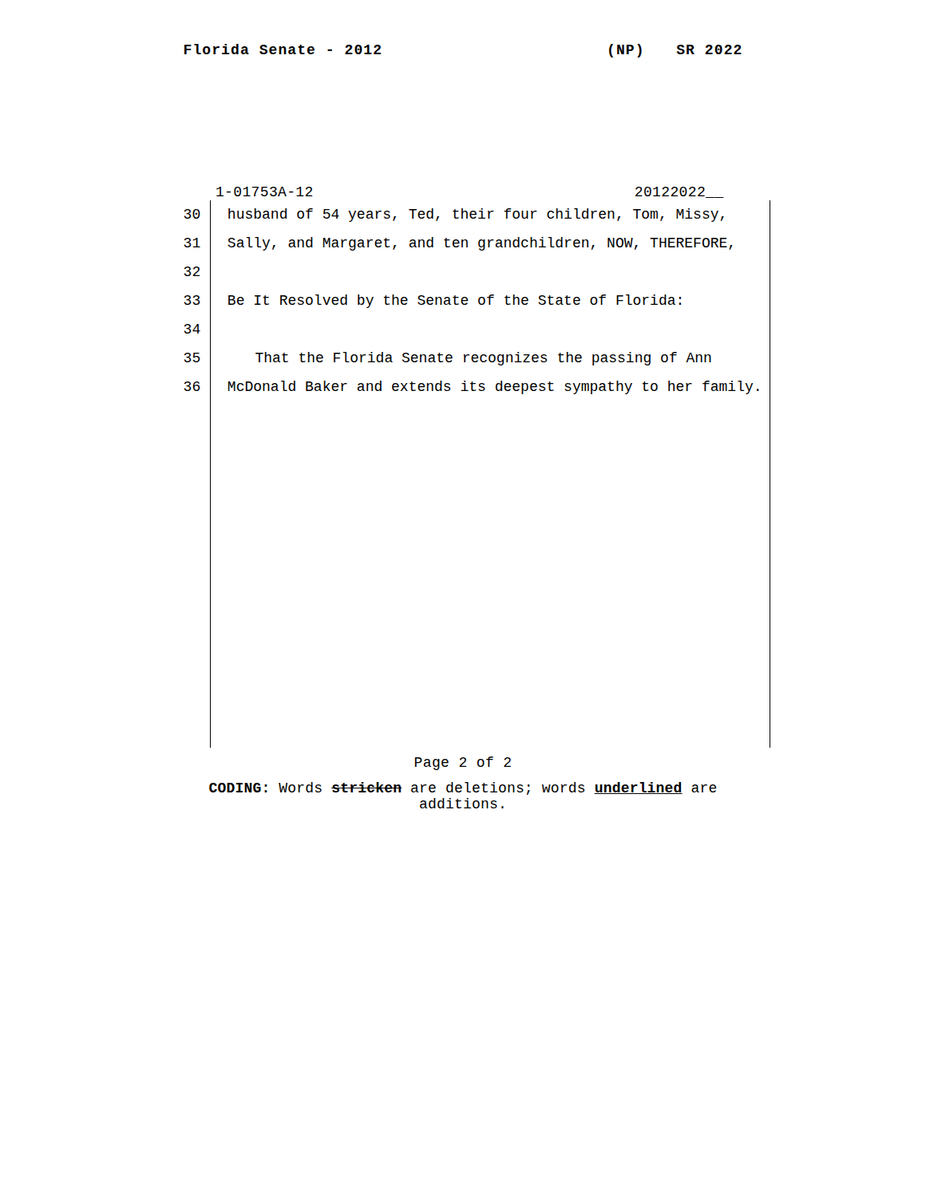Florida Senate - 2012
(NP) SR 2022
1-01753A-12 20122022__
30 31 32 33 34 35 36
husband of 54 years, Ted, their four children, Tom, Missy,
Sally, and Margaret, and ten grandchildren, NOW, THEREFORE,
Be It Resolved by the Senate of the State of Florida:
That the Florida Senate recognizes the passing of Ann
McDonald Baker and extends its deepest sympathy to her family.
Page 2 of 2
CODING: Words stricken are deletions; words underlined are additions.